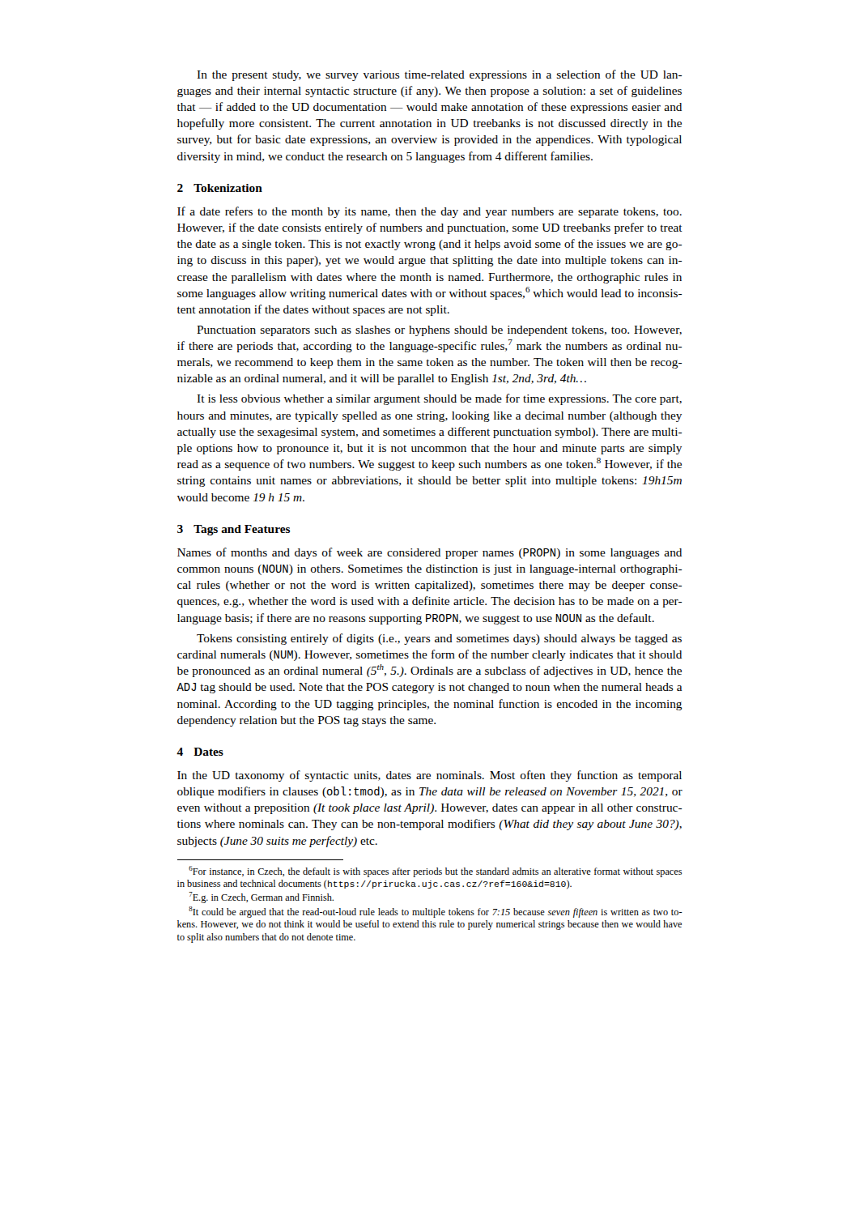In the present study, we survey various time-related expressions in a selection of the UD languages and their internal syntactic structure (if any). We then propose a solution: a set of guidelines that — if added to the UD documentation — would make annotation of these expressions easier and hopefully more consistent. The current annotation in UD treebanks is not discussed directly in the survey, but for basic date expressions, an overview is provided in the appendices. With typological diversity in mind, we conduct the research on 5 languages from 4 different families.
2 Tokenization
If a date refers to the month by its name, then the day and year numbers are separate tokens, too. However, if the date consists entirely of numbers and punctuation, some UD treebanks prefer to treat the date as a single token. This is not exactly wrong (and it helps avoid some of the issues we are going to discuss in this paper), yet we would argue that splitting the date into multiple tokens can increase the parallelism with dates where the month is named. Furthermore, the orthographic rules in some languages allow writing numerical dates with or without spaces,6 which would lead to inconsistent annotation if the dates without spaces are not split.
Punctuation separators such as slashes or hyphens should be independent tokens, too. However, if there are periods that, according to the language-specific rules,7 mark the numbers as ordinal numerals, we recommend to keep them in the same token as the number. The token will then be recognizable as an ordinal numeral, and it will be parallel to English 1st, 2nd, 3rd, 4th…
It is less obvious whether a similar argument should be made for time expressions. The core part, hours and minutes, are typically spelled as one string, looking like a decimal number (although they actually use the sexagesimal system, and sometimes a different punctuation symbol). There are multiple options how to pronounce it, but it is not uncommon that the hour and minute parts are simply read as a sequence of two numbers. We suggest to keep such numbers as one token.8 However, if the string contains unit names or abbreviations, it should be better split into multiple tokens: 19h15m would become 19 h 15 m.
3 Tags and Features
Names of months and days of week are considered proper names (PROPN) in some languages and common nouns (NOUN) in others. Sometimes the distinction is just in language-internal orthographical rules (whether or not the word is written capitalized), sometimes there may be deeper consequences, e.g., whether the word is used with a definite article. The decision has to be made on a per-language basis; if there are no reasons supporting PROPN, we suggest to use NOUN as the default.
Tokens consisting entirely of digits (i.e., years and sometimes days) should always be tagged as cardinal numerals (NUM). However, sometimes the form of the number clearly indicates that it should be pronounced as an ordinal numeral (5th, 5.). Ordinals are a subclass of adjectives in UD, hence the ADJ tag should be used. Note that the POS category is not changed to noun when the numeral heads a nominal. According to the UD tagging principles, the nominal function is encoded in the incoming dependency relation but the POS tag stays the same.
4 Dates
In the UD taxonomy of syntactic units, dates are nominals. Most often they function as temporal oblique modifiers in clauses (obl:tmod), as in The data will be released on November 15, 2021, or even without a preposition (It took place last April). However, dates can appear in all other constructions where nominals can. They can be non-temporal modifiers (What did they say about June 30?), subjects (June 30 suits me perfectly) etc.
6For instance, in Czech, the default is with spaces after periods but the standard admits an alterative format without spaces in business and technical documents (https://prirucka.ujc.cas.cz/?ref=160&id=810).
7E.g. in Czech, German and Finnish.
8It could be argued that the read-out-loud rule leads to multiple tokens for 7:15 because seven fifteen is written as two tokens. However, we do not think it would be useful to extend this rule to purely numerical strings because then we would have to split also numbers that do not denote time.